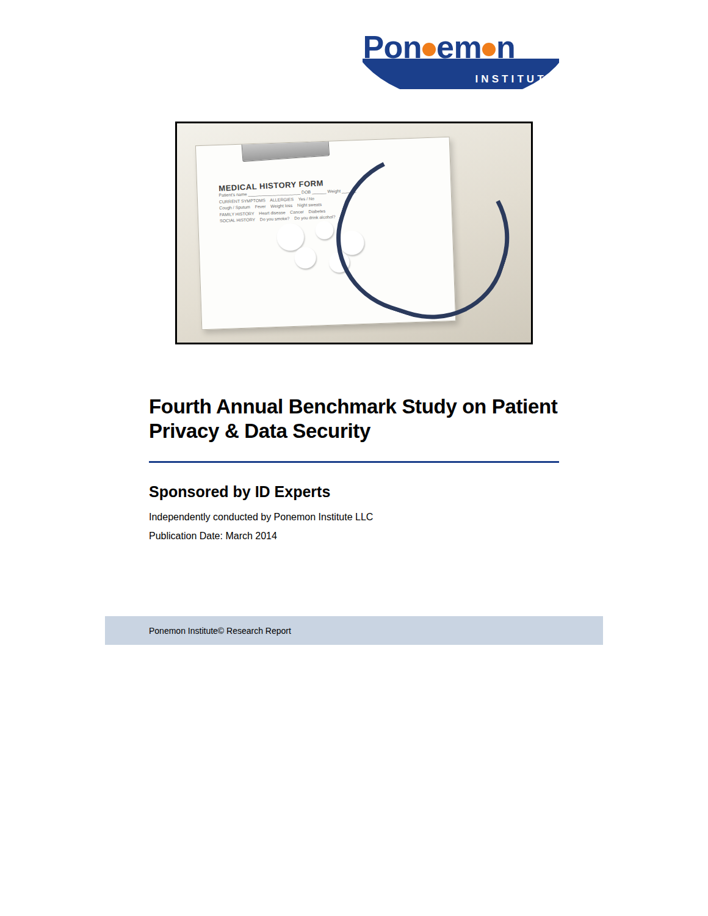Pon em n
INSTITUTE
MEDICAL HISTORY FORM
Patient's name ______________________ DOB ______ Weight ______
CURRENT SYMPTOMS ALLERGIES Yes / No
Cough / Sputum Fever Weight loss Night sweats
FAMILY HISTORY Heart disease Cancer Diabetes
SOCIAL HISTORY Do you smoke? Do you drink alcohol?
Fourth Annual Benchmark Study on Patient Privacy & Data Security
Sponsored by ID Experts
Independently conducted by Ponemon Institute LLC
Publication Date: March 2014
Ponemon Institute© Research Report